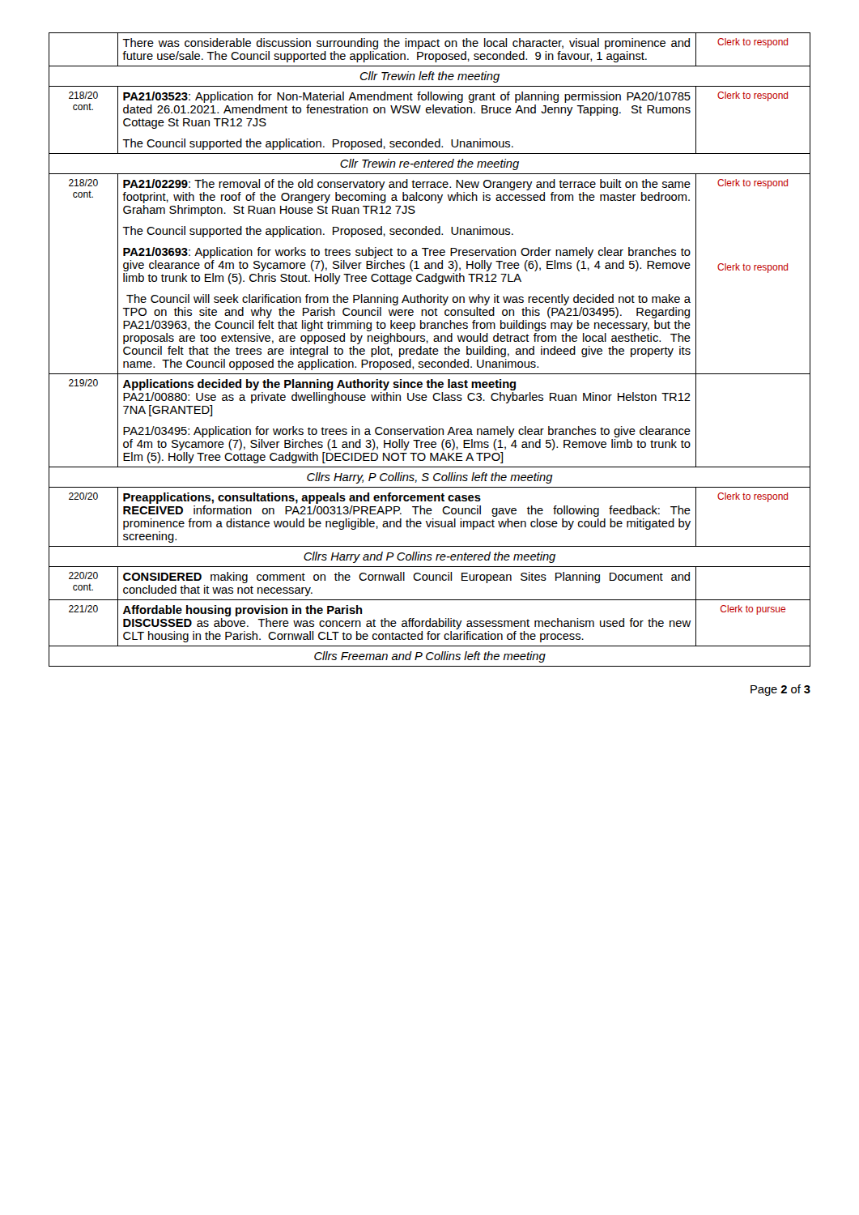| | There was considerable discussion surrounding the impact on the local character, visual prominence and future use/sale. The Council supported the application. Proposed, seconded. 9 in favour, 1 against. | Clerk to respond |
| Cllr Trewin left the meeting |
| 218/20 cont. | PA21/03523 : Application for Non-Material Amendment following grant of planning permission PA20/10785 dated 26.01.2021. Amendment to fenestration on WSW elevation. Bruce And Jenny Tapping. St Rumons Cottage St Ruan TR12 7JS The Council supported the application. Proposed, seconded. Unanimous. | Clerk to respond |
| Cllr Trewin re-entered the meeting |
| 218/20 cont. | PA21/02299 : The removal of the old conservatory and terrace. New Orangery and terrace built on the same footprint, with the roof of the Orangery becoming a balcony which is accessed from the master bedroom. Graham Shrimpton. St Ruan House St Ruan TR12 7JS The Council supported the application. Proposed, seconded. Unanimous. PA21/03693 : Application for works to trees subject to a Tree Preservation Order namely clear branches to give clearance of 4m to Sycamore (7), Silver Birches (1 and 3), Holly Tree (6), Elms (1, 4 and 5). Remove limb to trunk to Elm (5). Chris Stout. Holly Tree Cottage Cadgwith TR12 7LA The Council will seek clarification from the Planning Authority on why it was recently decided not to make a TPO on this site and why the Parish Council were not consulted on this (PA21/03495). Regarding PA21/03963, the Council felt that light trimming to keep branches from buildings may be necessary, but the proposals are too extensive, are opposed by neighbours, and would detract from the local aesthetic. The Council felt that the trees are integral to the plot, predate the building, and indeed give the property its name. The Council opposed the application. Proposed, seconded. Unanimous. | Clerk to respond Clerk to respond |
| 219/20 | Applications decided by the Planning Authority since the last meeting PA21/00880: Use as a private dwellinghouse within Use Class C3. Chybarles Ruan Minor Helston TR12 7NA [GRANTED] PA21/03495: Application for works to trees in a Conservation Area namely clear branches to give clearance of 4m to Sycamore (7), Silver Birches (1 and 3), Holly Tree (6), Elms (1, 4 and 5). Remove limb to trunk to Elm (5). Holly Tree Cottage Cadgwith [DECIDED NOT TO MAKE A TPO] | |
| Cllrs Harry, P Collins, S Collins left the meeting |
| 220/20 | Preapplications, consultations, appeals and enforcement cases RECEIVED information on PA21/00313/PREAPP. The Council gave the following feedback: The prominence from a distance would be negligible, and the visual impact when close by could be mitigated by screening. | Clerk to respond |
| Cllrs Harry and P Collins re-entered the meeting |
| 220/20 cont. | CONSIDERED making comment on the Cornwall Council European Sites Planning Document and concluded that it was not necessary. | |
| 221/20 | Affordable housing provision in the Parish DISCUSSED as above. There was concern at the affordability assessment mechanism used for the new CLT housing in the Parish. Cornwall CLT to be contacted for clarification of the process. | Clerk to pursue |
| Cllrs Freeman and P Collins left the meeting |
Page 2 of 3